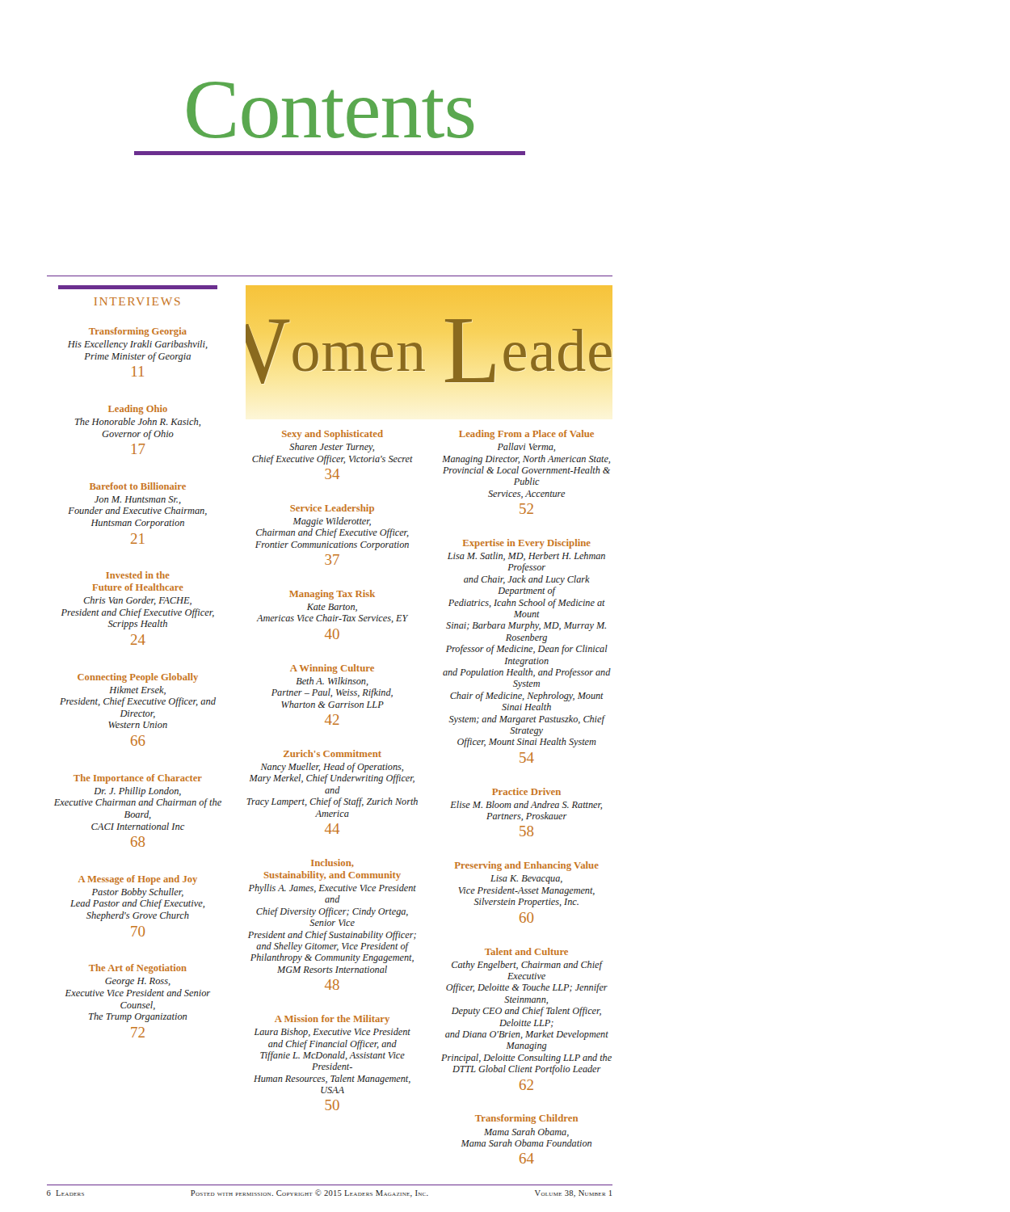Contents
Interviews
Transforming Georgia
His Excellency Irakli Garibashvili,
Prime Minister of Georgia
11
Leading Ohio
The Honorable John R. Kasich,
Governor of Ohio
17
Barefoot to Billionaire
Jon M. Huntsman Sr.,
Founder and Executive Chairman,
Huntsman Corporation
21
Invested in the
Future of Healthcare
Chris Van Gorder, FACHE,
President and Chief Executive Officer,
Scripps Health
24
Connecting People Globally
Hikmet Ersek,
President, Chief Executive Officer, and Director,
Western Union
66
The Importance of Character
Dr. J. Phillip London,
Executive Chairman and Chairman of the Board,
CACI International Inc
68
A Message of Hope and Joy
Pastor Bobby Schuller,
Lead Pastor and Chief Executive,
Shepherd's Grove Church
70
The Art of Negotiation
George H. Ross,
Executive Vice President and Senior Counsel,
The Trump Organization
72
Women Leaders
Sexy and Sophisticated
Sharen Jester Turney,
Chief Executive Officer, Victoria's Secret
34
Service Leadership
Maggie Wilderotter,
Chairman and Chief Executive Officer,
Frontier Communications Corporation
37
Managing Tax Risk
Kate Barton,
Americas Vice Chair-Tax Services, EY
40
A Winning Culture
Beth A. Wilkinson,
Partner – Paul, Weiss, Rifkind,
Wharton & Garrison LLP
42
Zurich's Commitment
Nancy Mueller, Head of Operations,
Mary Merkel, Chief Underwriting Officer, and
Tracy Lampert, Chief of Staff, Zurich North America
44
Inclusion,
Sustainability, and Community
Phyllis A. James, Executive Vice President and
Chief Diversity Officer; Cindy Ortega, Senior Vice
President and Chief Sustainability Officer;
and Shelley Gitomer, Vice President of
Philanthropy & Community Engagement,
MGM Resorts International
48
A Mission for the Military
Laura Bishop, Executive Vice President
and Chief Financial Officer, and
Tiffanie L. McDonald, Assistant Vice President-
Human Resources, Talent Management, USAA
50
Leading From a Place of Value
Pallavi Verma,
Managing Director, North American State,
Provincial & Local Government-Health & Public
Services, Accenture
52
Expertise in Every Discipline
Lisa M. Satlin, MD, Herbert H. Lehman Professor
and Chair, Jack and Lucy Clark Department of
Pediatrics, Icahn School of Medicine at Mount
Sinai; Barbara Murphy, MD, Murray M. Rosenberg
Professor of Medicine, Dean for Clinical Integration
and Population Health, and Professor and System
Chair of Medicine, Nephrology, Mount Sinai Health
System; and Margaret Pastuszko, Chief Strategy
Officer, Mount Sinai Health System
54
Practice Driven
Elise M. Bloom and Andrea S. Rattner,
Partners, Proskauer
58
Preserving and Enhancing Value
Lisa K. Bevacqua,
Vice President-Asset Management,
Silverstein Properties, Inc.
60
Talent and Culture
Cathy Engelbert, Chairman and Chief Executive
Officer, Deloitte & Touche LLP; Jennifer Steinmann,
Deputy CEO and Chief Talent Officer, Deloitte LLP;
and Diana O'Brien, Market Development Managing
Principal, Deloitte Consulting LLP and the
DTTL Global Client Portfolio Leader
62
Transforming Children
Mama Sarah Obama,
Mama Sarah Obama Foundation
64
6 Leaders
Posted with permission. Copyright © 2015 Leaders Magazine, Inc.
Volume 38, Number 1